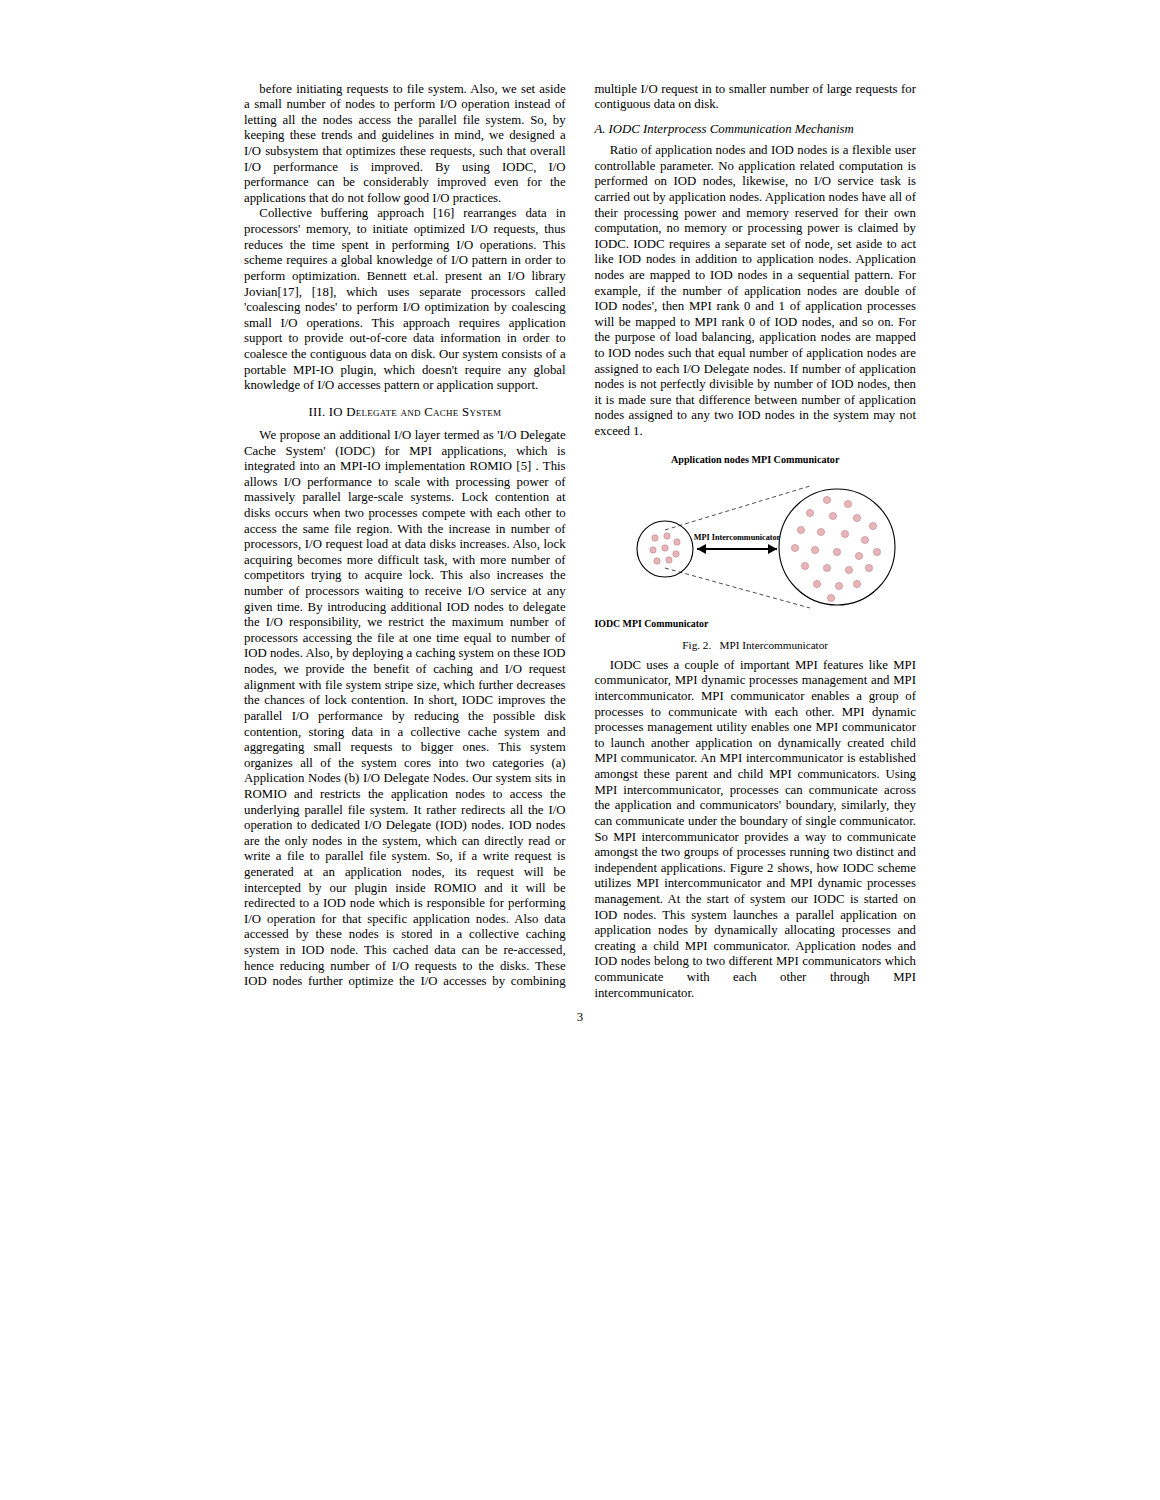before initiating requests to file system. Also, we set aside a small number of nodes to perform I/O operation instead of letting all the nodes access the parallel file system. So, by keeping these trends and guidelines in mind, we designed a I/O subsystem that optimizes these requests, such that overall I/O performance is improved. By using IODC, I/O performance can be considerably improved even for the applications that do not follow good I/O practices.
Collective buffering approach [16] rearranges data in processors' memory, to initiate optimized I/O requests, thus reduces the time spent in performing I/O operations. This scheme requires a global knowledge of I/O pattern in order to perform optimization. Bennett et.al. present an I/O library Jovian[17], [18], which uses separate processors called 'coalescing nodes' to perform I/O optimization by coalescing small I/O operations. This approach requires application support to provide out-of-core data information in order to coalesce the contiguous data on disk. Our system consists of a portable MPI-IO plugin, which doesn't require any global knowledge of I/O accesses pattern or application support.
III. IO Delegate and Cache System
We propose an additional I/O layer termed as 'I/O Delegate Cache System' (IODC) for MPI applications, which is integrated into an MPI-IO implementation ROMIO [5] . This allows I/O performance to scale with processing power of massively parallel large-scale systems. Lock contention at disks occurs when two processes compete with each other to access the same file region. With the increase in number of processors, I/O request load at data disks increases. Also, lock acquiring becomes more difficult task, with more number of competitors trying to acquire lock. This also increases the number of processors waiting to receive I/O service at any given time. By introducing additional IOD nodes to delegate the I/O responsibility, we restrict the maximum number of processors accessing the file at one time equal to number of IOD nodes. Also, by deploying a caching system on these IOD nodes, we provide the benefit of caching and I/O request alignment with file system stripe size, which further decreases the chances of lock contention. In short, IODC improves the parallel I/O performance by reducing the possible disk contention, storing data in a collective cache system and aggregating small requests to bigger ones. This system organizes all of the system cores into two categories (a) Application Nodes (b) I/O Delegate Nodes. Our system sits in ROMIO and restricts the application nodes to access the underlying parallel file system. It rather redirects all the I/O operation to dedicated I/O Delegate (IOD) nodes. IOD nodes are the only nodes in the system, which can directly read or write a file to parallel file system. So, if a write request is generated at an application nodes, its request will be intercepted by our plugin inside ROMIO and it will be redirected to a IOD node which is responsible for performing I/O operation for that specific application nodes. Also data accessed by these nodes is stored in a collective caching system in IOD node. This cached data can be re-accessed, hence reducing number of I/O requests to the disks. These IOD nodes further optimize the I/O accesses by combining multiple I/O request in to smaller number of large requests for contiguous data on disk.
A. IODC Interprocess Communication Mechanism
Ratio of application nodes and IOD nodes is a flexible user controllable parameter. No application related computation is performed on IOD nodes, likewise, no I/O service task is carried out by application nodes. Application nodes have all of their processing power and memory reserved for their own computation, no memory or processing power is claimed by IODC. IODC requires a separate set of node, set aside to act like IOD nodes in addition to application nodes. Application nodes are mapped to IOD nodes in a sequential pattern. For example, if the number of application nodes are double of IOD nodes', then MPI rank 0 and 1 of application processes will be mapped to MPI rank 0 of IOD nodes, and so on. For the purpose of load balancing, application nodes are mapped to IOD nodes such that equal number of application nodes are assigned to each I/O Delegate nodes. If number of application nodes is not perfectly divisible by number of IOD nodes, then it is made sure that difference between number of application nodes assigned to any two IOD nodes in the system may not exceed 1.
Application nodes MPI Communicator
MPI Intercommunicator
IODC MPI Communicator
Fig. 2. MPI Intercommunicator
IODC uses a couple of important MPI features like MPI communicator, MPI dynamic processes management and MPI intercommunicator. MPI communicator enables a group of processes to communicate with each other. MPI dynamic processes management utility enables one MPI communicator to launch another application on dynamically created child MPI communicator. An MPI intercommunicator is established amongst these parent and child MPI communicators. Using MPI intercommunicator, processes can communicate across the application and communicators' boundary, similarly, they can communicate under the boundary of single communicator. So MPI intercommunicator provides a way to communicate amongst the two groups of processes running two distinct and independent applications. Figure 2 shows, how IODC scheme utilizes MPI intercommunicator and MPI dynamic processes management. At the start of system our IODC is started on IOD nodes. This system launches a parallel application on application nodes by dynamically allocating processes and creating a child MPI communicator. Application nodes and IOD nodes belong to two different MPI communicators which communicate with each other through MPI intercommunicator.
3